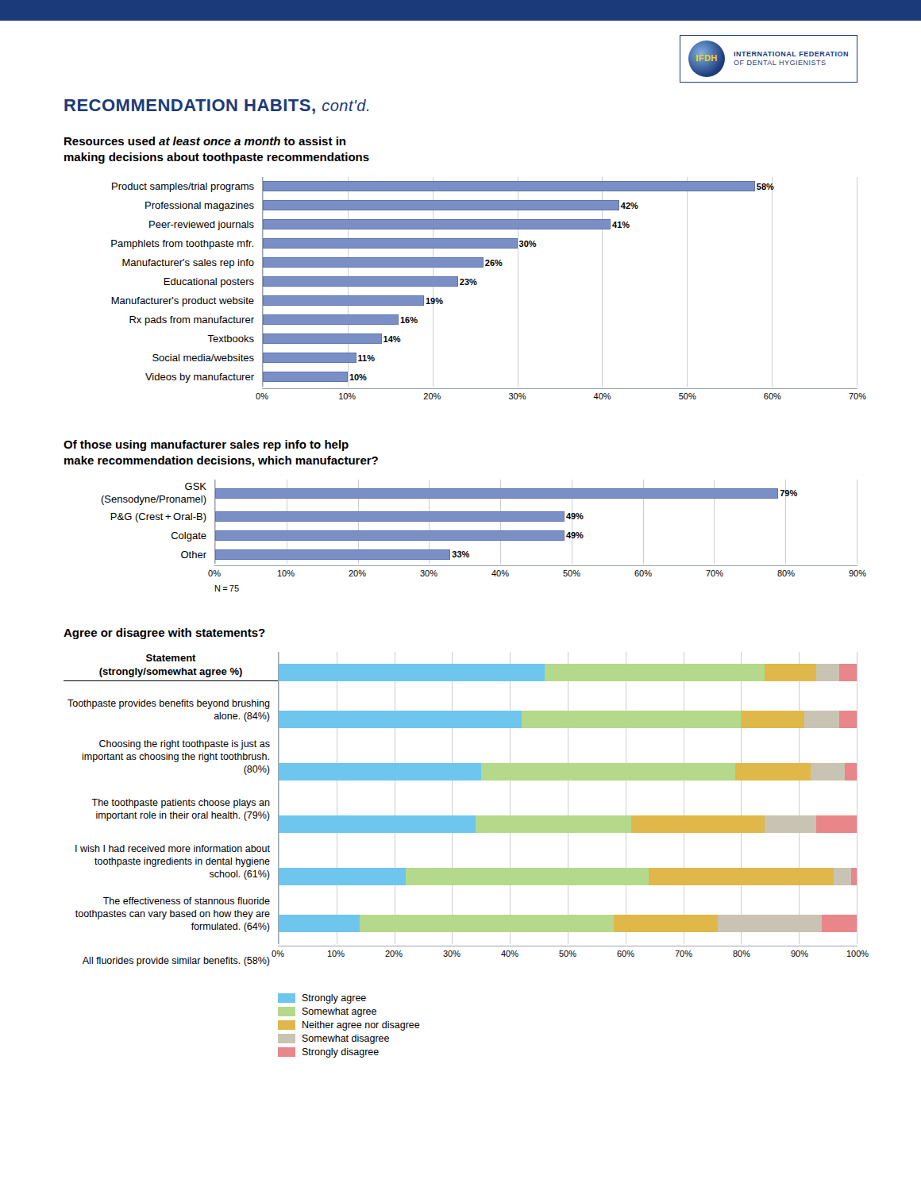IFDH INTERNATIONAL FEDERATION
OF DENTAL HYGIENISTS
RECOMMENDATION HABITS, cont'd.
Resources used at least once a month to assist in
making decisions about toothpaste recommendations
Product samples/trial programs
Professional magazines
Peer-reviewed journals
Pamphlets from toothpaste mfr.
Manufacturer's sales rep info
Educational posters
Manufacturer's product website
Rx pads from manufacturer
Textbooks
Social media/websites
Videos by manufacturer
58%
42%
41%
30%
26%
23%
19%
16%
14%
11%
10%
0% 10% 20% 30% 40% 50% 60% 70%
Of those using manufacturer sales rep info to help
make recommendation decisions, which manufacturer?
GSK
(Sensodyne/Pronamel)
P&G (Crest + Oral-B)
Colgate
Other
79%
49%
49%
33%
0% 10% 20% 30% 40% 50% 60% 70% 80% 90%
N = 75
Agree or disagree with statements?
Statement
(strongly/somewhat agree %)
Toothpaste provides benefits beyond brushing alone. (84%)
Choosing the right toothpaste is just as important as choosing the right toothbrush. (80%)
The toothpaste patients choose plays an important role in their oral health. (79%)
I wish I had received more information about toothpaste ingredients in dental hygiene school. (61%)
The effectiveness of stannous fluoride toothpastes can vary based on how they are formulated. (64%)
All fluorides provide similar benefits. (58%)
0% 10% 20% 30% 40% 50% 60% 70% 80% 90% 100%
Strongly agree
Somewhat agree
Neither agree nor disagree
Somewhat disagree
Strongly disagree